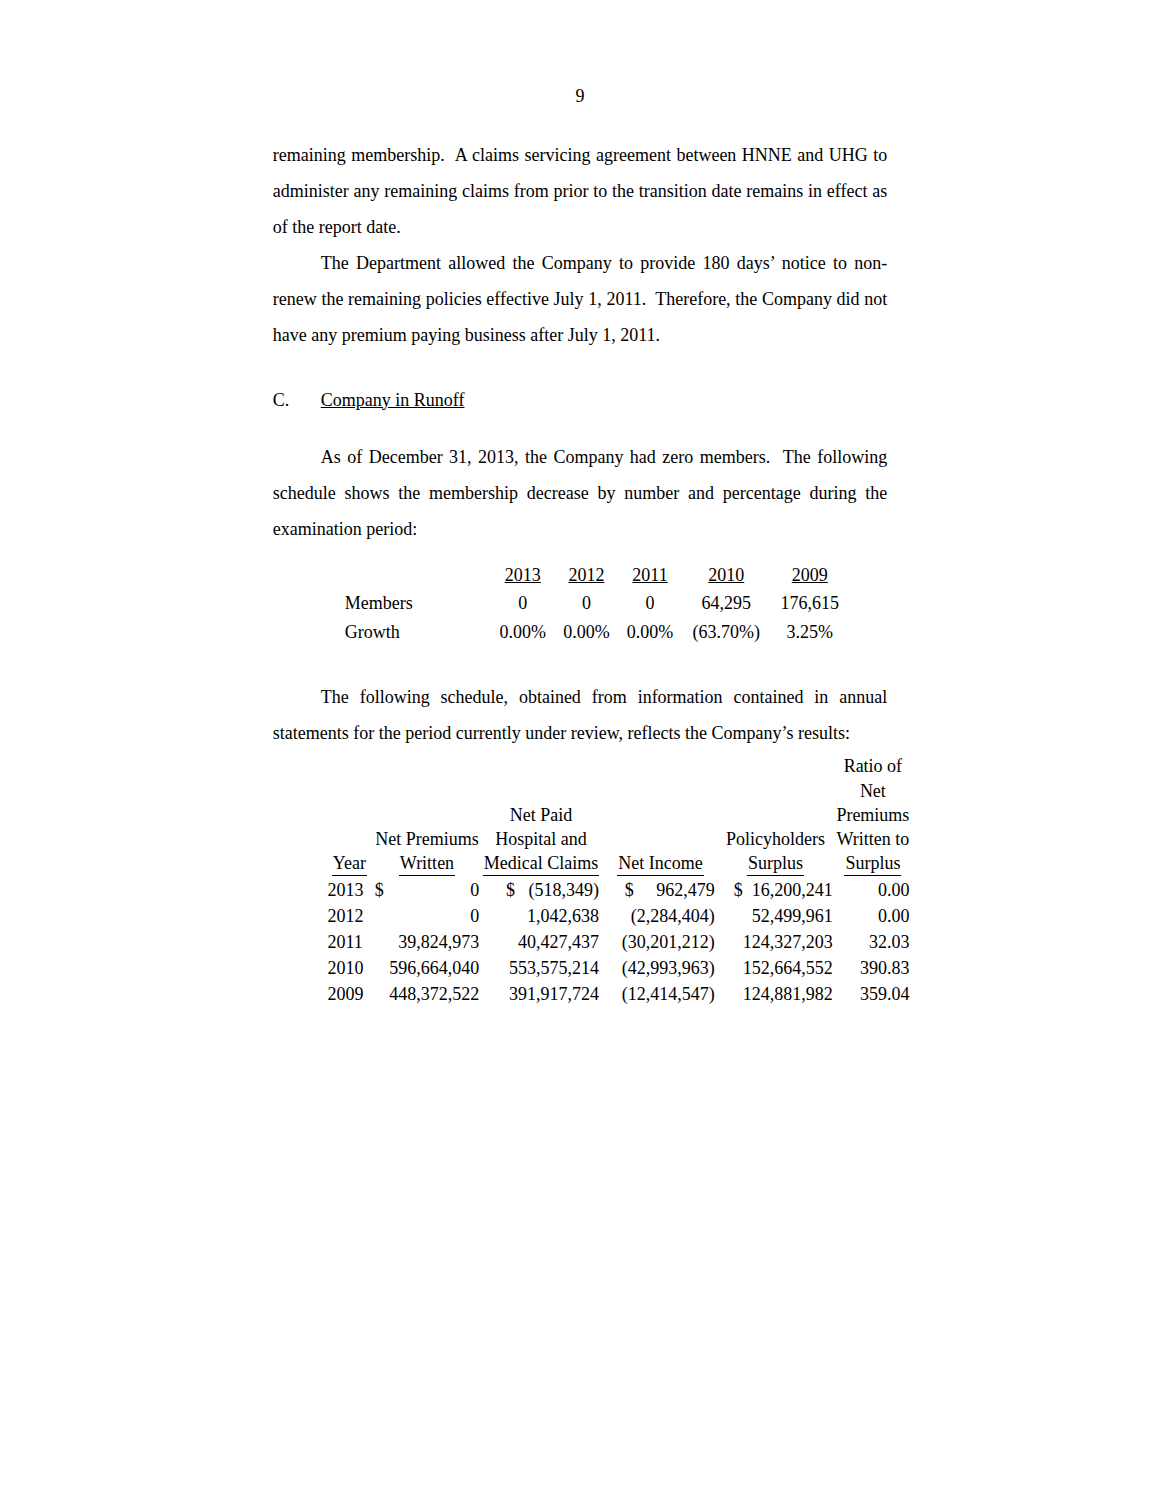9
remaining membership. A claims servicing agreement between HNNE and UHG to administer any remaining claims from prior to the transition date remains in effect as of the report date.
The Department allowed the Company to provide 180 days’ notice to non-renew the remaining policies effective July 1, 2011. Therefore, the Company did not have any premium paying business after July 1, 2011.
C. Company in Runoff
As of December 31, 2013, the Company had zero members. The following schedule shows the membership decrease by number and percentage during the examination period:
| | 2013 | 2012 | 2011 | 2010 | 2009 |
| --- | --- | --- | --- | --- | --- |
| Members | 0 | 0 | 0 | 64,295 | 176,615 |
| Growth | 0.00% | 0.00% | 0.00% | (63.70%) | 3.25% |
The following schedule, obtained from information contained in annual statements for the period currently under review, reflects the Company’s results:
| | | | | | | | Ratio of |
| --- | --- | --- | --- | --- | --- | --- | --- |
| | | | | | | | Net |
| | | | Net Paid | | | | Premiums |
| | Net Premiums | Hospital and | | | Policyholders | Written to |
| Year | Written | Medical Claims | | Net Income | Surplus | Surplus |
| 2013 | $ | 0 | $ (518,349) | | $ 962,479 | $ 16,200,241 | 0.00 |
| 2012 | | 0 | 1,042,638 | | (2,284,404) | 52,499,961 | 0.00 |
| 2011 | | 39,824,973 | 40,427,437 | | (30,201,212) | 124,327,203 | 32.03 |
| 2010 | | 596,664,040 | 553,575,214 | | (42,993,963) | 152,664,552 | 390.83 |
| 2009 | | 448,372,522 | 391,917,724 | | (12,414,547) | 124,881,982 | 359.04 |